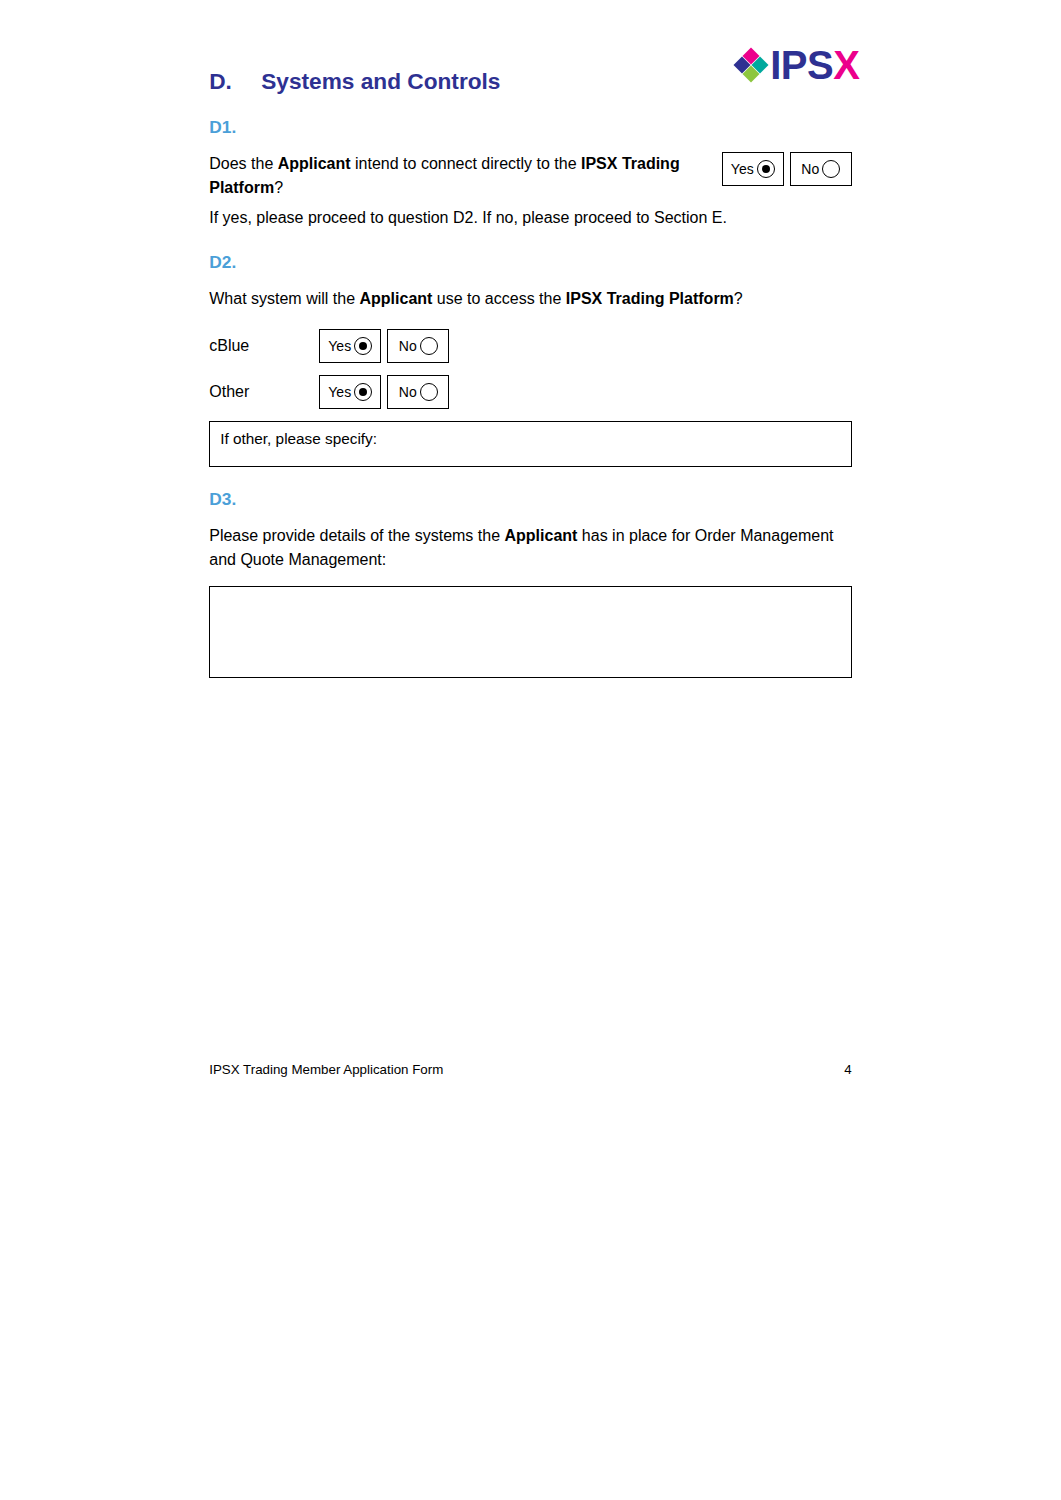IPSX
D. Systems and Controls
D1.
Does the Applicant intend to connect directly to the IPSX Trading Platform?
Yes
No
If yes, please proceed to question D2. If no, please proceed to Section E.
D2.
What system will the Applicant use to access the IPSX Trading Platform?
cBlue
Yes
No
Other
Yes
No
If other, please specify:
D3.
Please provide details of the systems the Applicant has in place for Order Management and Quote Management:
IPSX Trading Member Application Form
4